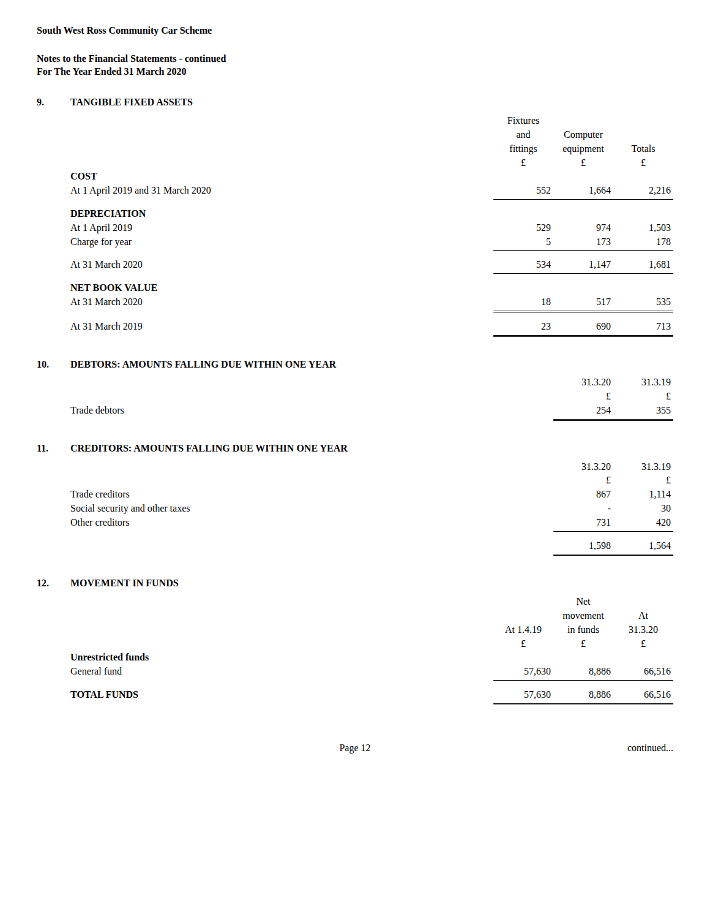South West Ross Community Car Scheme
Notes to the Financial Statements - continued
For The Year Ended 31 March 2020
9. TANGIBLE FIXED ASSETS
| | Fixtures | | |
| | and | Computer | |
| | fittings | equipment | Totals |
| | £ | £ | £ |
| COST | | | |
| At 1 April 2019 and 31 March 2020 | 552 | 1,664 | 2,216 |
| DEPRECIATION | | | |
| At 1 April 2019 | 529 | 974 | 1,503 |
| Charge for year | 5 | 173 | 178 |
| At 31 March 2020 | 534 | 1,147 | 1,681 |
| NET BOOK VALUE | | | |
| At 31 March 2020 | 18 | 517 | 535 |
| At 31 March 2019 | 23 | 690 | 713 |
10. DEBTORS: AMOUNTS FALLING DUE WITHIN ONE YEAR
| | | 31.3.20 | 31.3.19 |
| | | £ | £ |
| Trade debtors | | 254 | 355 |
11. CREDITORS: AMOUNTS FALLING DUE WITHIN ONE YEAR
| | | 31.3.20 | 31.3.19 |
| | | £ | £ |
| Trade creditors | | 867 | 1,114 |
| Social security and other taxes | | - | 30 |
| Other creditors | | 731 | 420 |
| | | 1,598 | 1,564 |
12. MOVEMENT IN FUNDS
| | | Net | |
| | | movement | At |
| | At 1.4.19 | in funds | 31.3.20 |
| | £ | £ | £ |
| Unrestricted funds | | | |
| General fund | 57,630 | 8,886 | 66,516 |
| TOTAL FUNDS | 57,630 | 8,886 | 66,516 |
Page 12
continued...